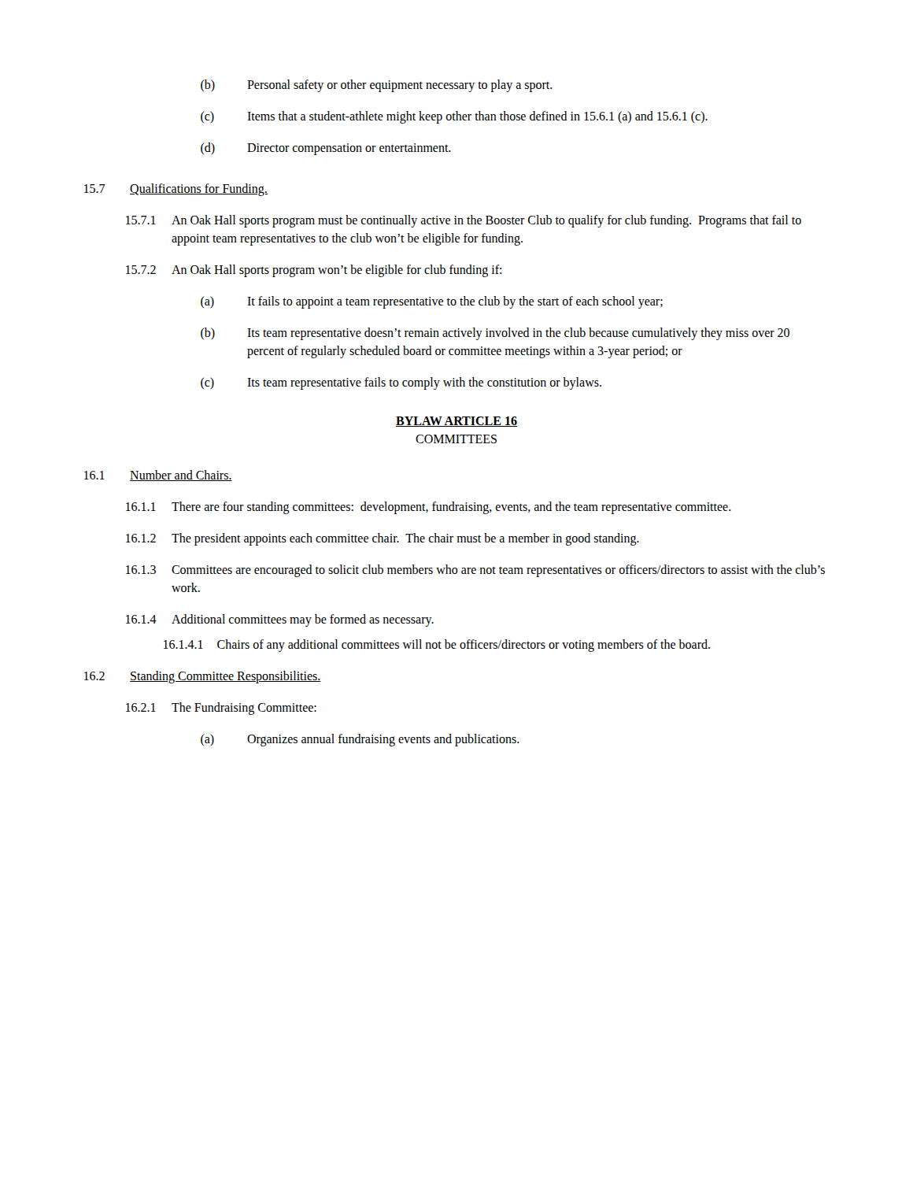(b) Personal safety or other equipment necessary to play a sport.
(c) Items that a student-athlete might keep other than those defined in 15.6.1 (a) and 15.6.1 (c).
(d) Director compensation or entertainment.
15.7 Qualifications for Funding.
15.7.1 An Oak Hall sports program must be continually active in the Booster Club to qualify for club funding. Programs that fail to appoint team representatives to the club won’t be eligible for funding.
15.7.2 An Oak Hall sports program won’t be eligible for club funding if:
(a) It fails to appoint a team representative to the club by the start of each school year;
(b) Its team representative doesn’t remain actively involved in the club because cumulatively they miss over 20 percent of regularly scheduled board or committee meetings within a 3-year period; or
(c) Its team representative fails to comply with the constitution or bylaws.
BYLAW ARTICLE 16 COMMITTEES
16.1 Number and Chairs.
16.1.1 There are four standing committees: development, fundraising, events, and the team representative committee.
16.1.2 The president appoints each committee chair. The chair must be a member in good standing.
16.1.3 Committees are encouraged to solicit club members who are not team representatives or officers/directors to assist with the club’s work.
16.1.4 Additional committees may be formed as necessary.
16.1.4.1 Chairs of any additional committees will not be officers/directors or voting members of the board.
16.2 Standing Committee Responsibilities.
16.2.1 The Fundraising Committee:
(a) Organizes annual fundraising events and publications.